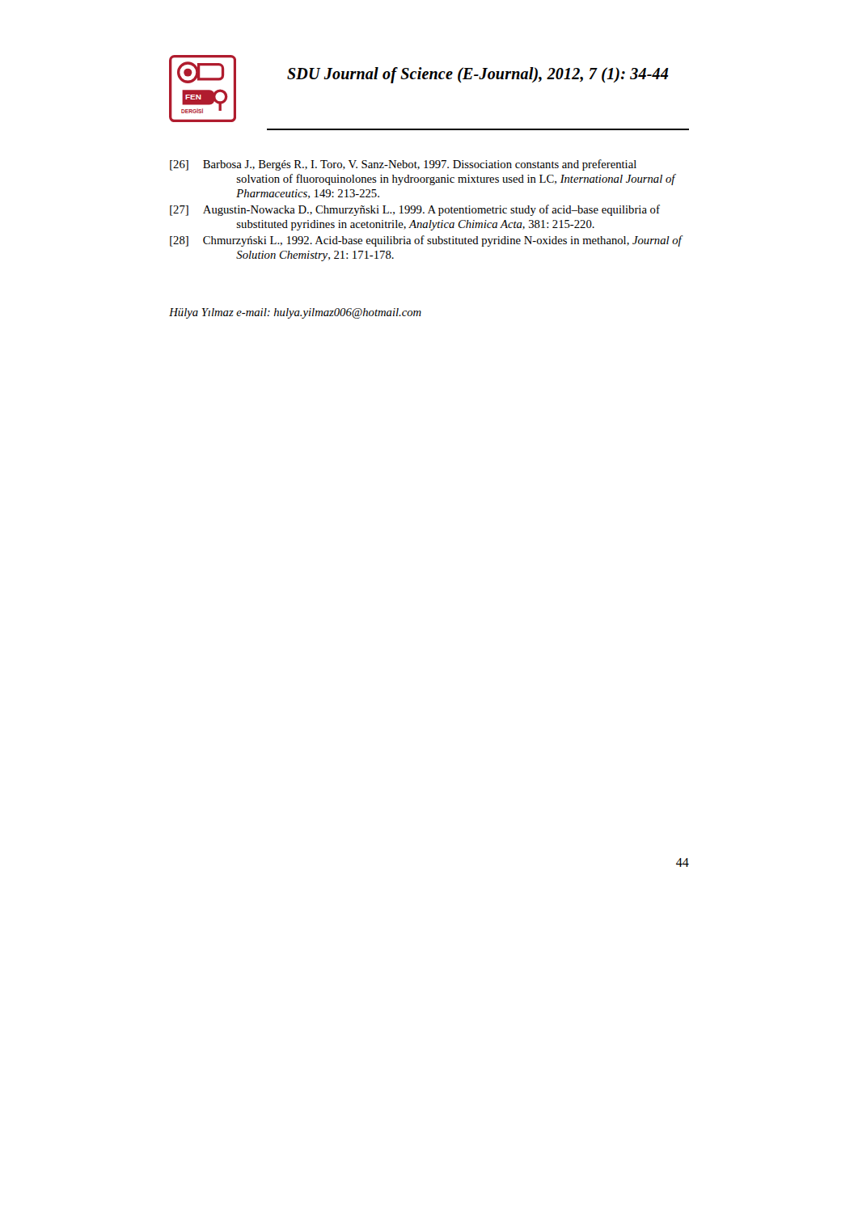FEN DERGİSİ
SDU Journal of Science (E-Journal), 2012, 7 (1): 34-44
[26]
Barbosa J., Bergés R., I. Toro, V. Sanz-Nebot, 1997. Dissociation constants and preferential
solvation of fluoroquinolones in hydroorganic mixtures used in LC, International Journal of
Pharmaceutics, 149: 213-225.
[27]
Augustin-Nowacka D., Chmurzyñski L., 1999. A potentiometric study of acid–base equilibria of
substituted pyridines in acetonitrile, Analytica Chimica Acta, 381: 215-220.
[28]
Chmurzyński L., 1992. Acid-base equilibria of substituted pyridine N-oxides in methanol, Journal of
Solution Chemistry, 21: 171-178.
Hülya Yılmaz e-mail: hulya.yilmaz006@hotmail.com
44